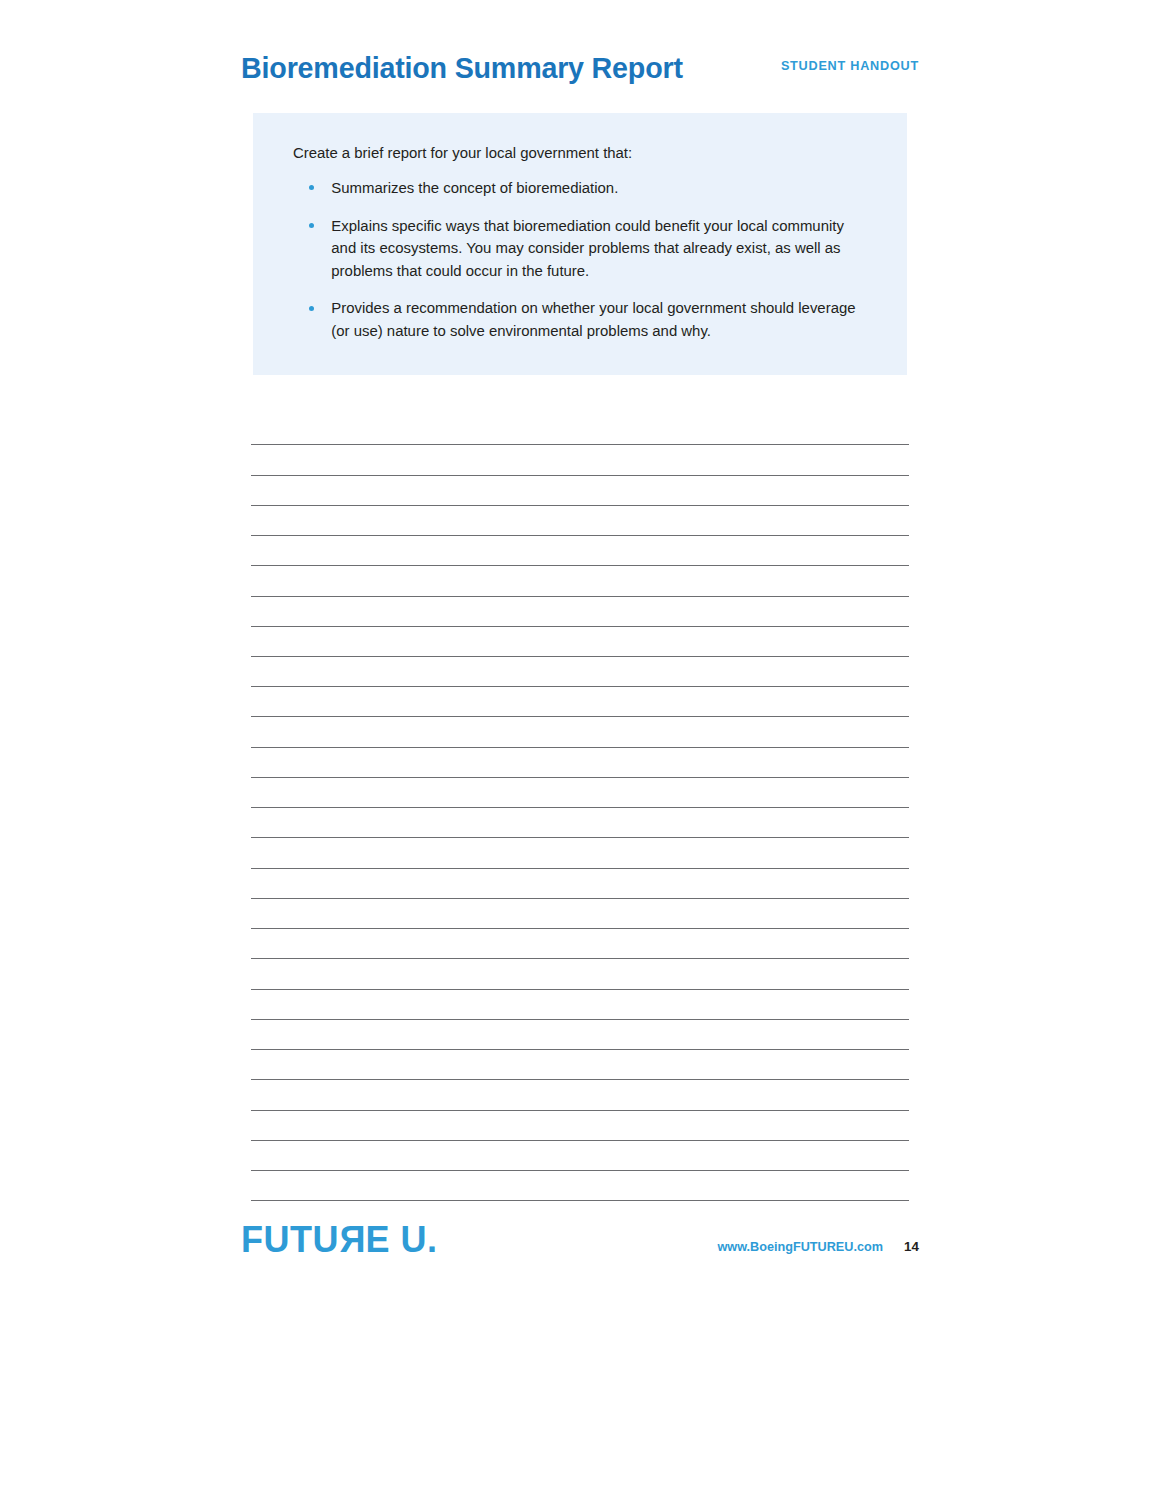Bioremediation Summary Report
STUDENT HANDOUT
Create a brief report for your local government that:
Summarizes the concept of bioremediation.
Explains specific ways that bioremediation could benefit your local community and its ecosystems. You may consider problems that already exist, as well as problems that could occur in the future.
Provides a recommendation on whether your local government should leverage (or use) nature to solve environmental problems and why.
FUTURE U.
www.BoeingFUTUREU.com 14